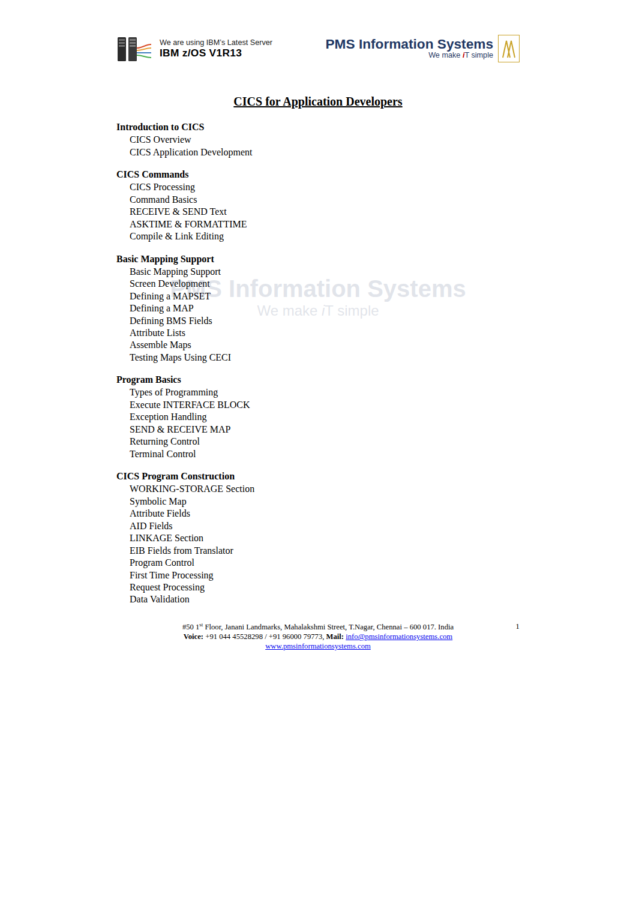We are using IBM’s Latest Server
IBM z/OS V1R13
PMS Information Systems
We make i T simple
PMS Information Systems
We make i T simple
CICS for Application Developers
Introduction to CICS
CICS Overview
CICS Application Development
CICS Commands
CICS Processing
Command Basics
RECEIVE & SEND Text
ASKTIME & FORMATTIME
Compile & Link Editing
Basic Mapping Support
Basic Mapping Support
Screen Development
Defining a MAPSET
Defining a MAP
Defining BMS Fields
Attribute Lists
Assemble Maps
Testing Maps Using CECI
Program Basics
Types of Programming
Execute INTERFACE BLOCK
Exception Handling
SEND & RECEIVE MAP
Returning Control
Terminal Control
CICS Program Construction
WORKING-STORAGE Section
Symbolic Map
Attribute Fields
AID Fields
LINKAGE Section
EIB Fields from Translator
Program Control
First Time Processing
Request Processing
Data Validation
1 #50 1st Floor, Janani Landmarks, Mahalakshmi Street, T.Nagar, Chennai – 600 017. India
Voice: +91 044 45528298 / +91 96000 79773, Mail: info@pmsinformationsystems.com
www.pmsinformationsystems.com